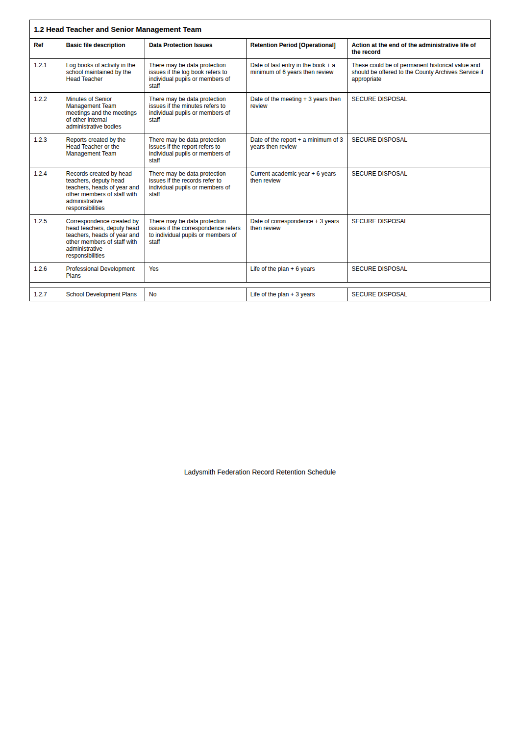1.2 Head Teacher and Senior Management Team
| Ref | Basic file description | Data Protection Issues | Retention Period [Operational] | Action at the end of the administrative life of the record |
| --- | --- | --- | --- | --- |
| 1.2.1 | Log books of activity in the school maintained by the Head Teacher | There may be data protection issues if the log book refers to individual pupils or members of staff | Date of last entry in the book + a minimum of 6 years then review | These could be of permanent historical value and should be offered to the County Archives Service if appropriate |
| 1.2.2 | Minutes of Senior Management Team meetings and the meetings of other internal administrative bodies | There may be data protection issues if the minutes refers to individual pupils or members of staff | Date of the meeting + 3 years then review | SECURE DISPOSAL |
| 1.2.3 | Reports created by the Head Teacher or the Management Team | There may be data protection issues if the report refers to individual pupils or members of staff | Date of the report + a minimum of 3 years then review | SECURE DISPOSAL |
| 1.2.4 | Records created by head teachers, deputy head teachers, heads of year and other members of staff with administrative responsibilities | There may be data protection issues if the records refer to individual pupils or members of staff | Current academic year + 6 years then review | SECURE DISPOSAL |
| 1.2.5 | Correspondence created by head teachers, deputy head teachers, heads of year and other members of staff with administrative responsibilities | There may be data protection issues if the correspondence refers to individual pupils or members of staff | Date of correspondence + 3 years then review | SECURE DISPOSAL |
| 1.2.6 | Professional Development Plans | Yes | Life of the plan + 6 years | SECURE DISPOSAL |
| 1.2.7 | School Development Plans | No | Life of the plan + 3 years | SECURE DISPOSAL |
Ladysmith Federation Record Retention Schedule